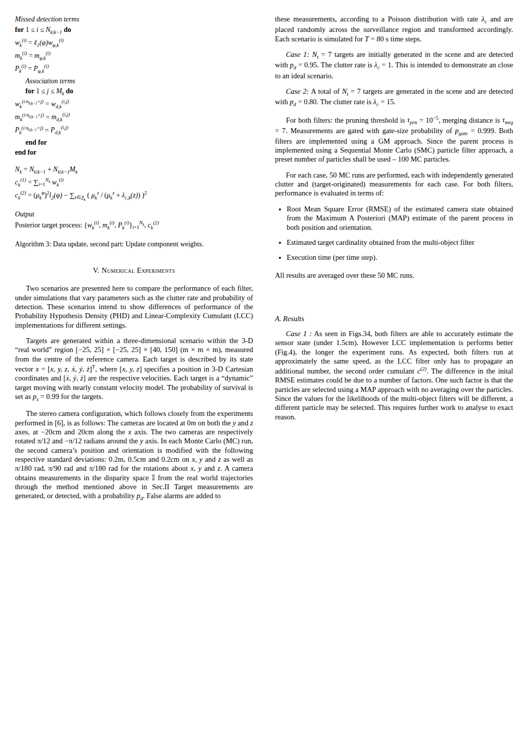Missed detection terms
for 1 ≤ i ≤ Nk|k−1 do
wk(i) = ℓ1(φ)wφ,k(i)
mk(i) = mφ,k(i)
Pk(i) = Pφ,k(i)
Association terms
for 1 ≤ j ≤ Mk do
wk(i·nk|k−1+j) = wd,k(i,j)
mk(i·nk|k−1+j) = md,k(i,j)
Pk(i·nk|k−1+j) = Pd,k(i,j)
end for
end for
Nk = Nk|k−1 + Nk|k−1Mk
ck(1) = ∑i=1Nk wk(i)
ck(2) = (μkφ)2l2(φ) − ∑z∈Zk ( μkz / (μkz + λc,k(z)) )2
Output
Posterior target process: {wk(i), mk(i), Pk(i)}i=1Nk, ck(2)
Algorithm 3: Data update, second part: Update component weights.
V. Numerical Experiments
Two scenarios are presented here to compare the performance of each filter, under simulations that vary parameters such as the clutter rate and probability of detection. These scenarios intend to show differences of performance of the Probability Hypothesis Density (PHD) and Linear-Complexity Cumulant (LCC) implementations for different settings.
Targets are generated within a three-dimensional scenario within the 3-D “real world” region [−25, 25] × [−25, 25] × [40, 150] (m × m × m), measured from the centre of the reference camera. Each target is described by its state vector x = [x, y, z, ẋ, ẏ, ż]T, where [x, y, z] specifies a position in 3-D Cartesian coordinates and [ẋ, ẏ, ż] are the respective velocities. Each target is a “dynamic” target moving with nearly constant velocity model. The probability of survival is set as ps = 0.99 for the targets.
The stereo camera configuration, which follows closely from the experiments performed in [6], is as follows: The cameras are located at 0m on both the y and z axes, at −20cm and 20cm along the x axis. The two cameras are respectively rotated π/12 and −π/12 radians around the y axis. In each Monte Carlo (MC) run, the second camera’s position and orientation is modified with the following respective standard deviations: 0.2m, 0.5cm and 0.2cm on x, y and z as well as π/180 rad, π/90 rad and π/180 rad for the rotations about x, y and z. A camera obtains measurements in the disparity space 𝕀 from the real world trajectories through the method mentioned above in Sec.II Target measurements are generated, or detected, with a probability pd. False alarms are added to
these measurements, according to a Poisson distribution with rate λc and are placed randomly across the surveillance region and transformed accordingly. Each scenario is simulated for T = 80 s time steps.
Case 1: Nt = 7 targets are initially generated in the scene and are detected with pd = 0.95. The clutter rate is λc = 1. This is intended to demonstrate an close to an ideal scenario.
Case 2: A total of Nt = 7 targets are generated in the scene and are detected with pd = 0.80. The clutter rate is λc = 15.
For both filters: the pruning threshold is τprn = 10−5, merging distance is τmrg = 7. Measurements are gated with gate-size probability of pgate = 0.999. Both filters are implemented using a GM approach. Since the parent process is implemented using a Sequential Monte Carlo (SMC) particle filter approach, a preset number of particles shall be used – 100 MC particles.
For each case, 50 MC runs are performed, each with independently generated clutter and (target-originated) measurements for each case. For both filters, performance is evaluated in terms of:
Root Mean Square Error (RMSE) of the estimated camera state obtained from the Maximum A Posteriori (MAP) estimate of the parent process in both position and orientation.
Estimated target cardinality obtained from the multi-object filter
Execution time (per time step).
All results are averaged over these 50 MC runs.
A. Results
Case 1 : As seen in Figs.34, both filters are able to accurately estimate the sensor state (under 1.5cm). However LCC implementation is performs better (Fig.4), the longer the experiment runs. As expected, both filters run at approximately the same speed, as the LCC filter only has to propagate an additional number, the second order cumulant c(2). The difference in the inital RMSE estimates could be due to a number of factors. One such factor is that the particles are selected using a MAP approach with no averaging over the particles. Since the values for the likelihoods of the multi-object filters will be different, a different particle may be selected. This requires further work to analyse to exact reason.